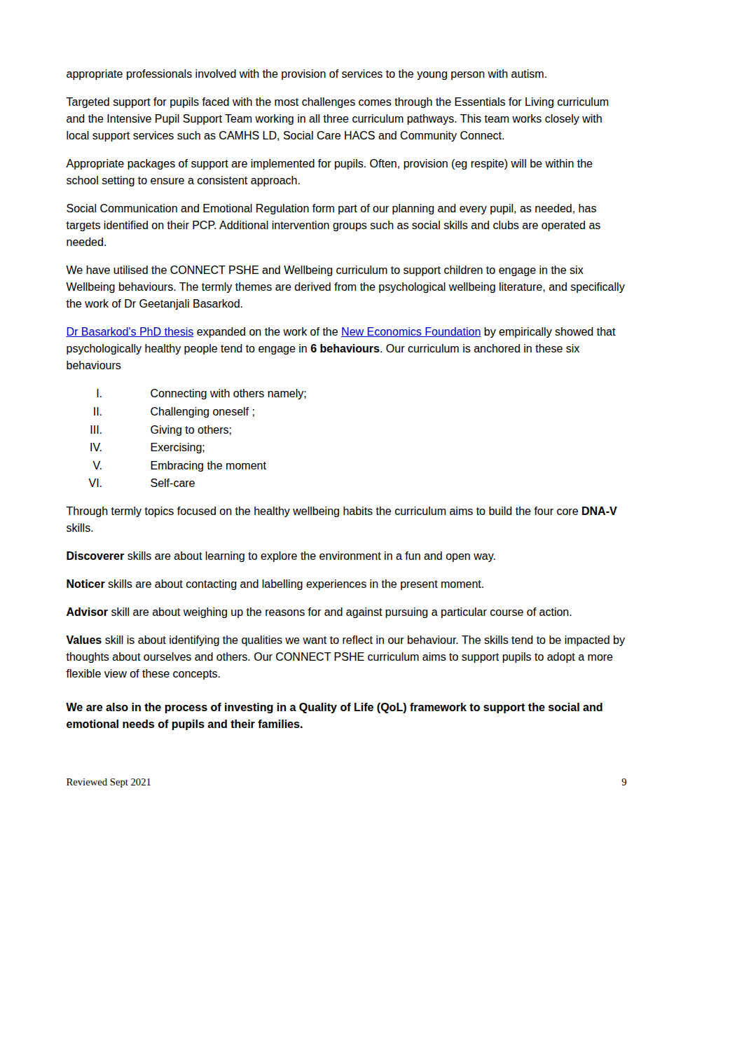appropriate professionals involved with the provision of services to the young person with autism.
Targeted support for pupils faced with the most challenges comes through the Essentials for Living curriculum and the Intensive Pupil Support Team working in all three curriculum pathways. This team works closely with local support services such as CAMHS LD, Social Care HACS and Community Connect.
Appropriate packages of support are implemented for pupils. Often, provision (eg respite) will be within the school setting to ensure a consistent approach.
Social Communication and Emotional Regulation form part of our planning and every pupil, as needed, has targets identified on their PCP. Additional intervention groups such as social skills and clubs are operated as needed.
We have utilised the CONNECT PSHE and Wellbeing curriculum to support children to engage in the six Wellbeing behaviours. The termly themes are derived from the psychological wellbeing literature, and specifically the work of Dr Geetanjali Basarkod.
Dr Basarkod's PhD thesis expanded on the work of the New Economics Foundation by empirically showed that psychologically healthy people tend to engage in 6 behaviours. Our curriculum is anchored in these six behaviours
Connecting with others namely;
Challenging oneself ;
Giving to others;
Exercising;
Embracing the moment
Self-care
Through termly topics focused on the healthy wellbeing habits the curriculum aims to build the four core DNA-V skills.
Discoverer skills are about learning to explore the environment in a fun and open way.
Noticer skills are about contacting and labelling experiences in the present moment.
Advisor skill are about weighing up the reasons for and against pursuing a particular course of action.
Values skill is about identifying the qualities we want to reflect in our behaviour. The skills tend to be impacted by thoughts about ourselves and others. Our CONNECT PSHE curriculum aims to support pupils to adopt a more flexible view of these concepts.
We are also in the process of investing in a Quality of Life (QoL) framework to support the social and emotional needs of pupils and their families.
Reviewed Sept 2021 9